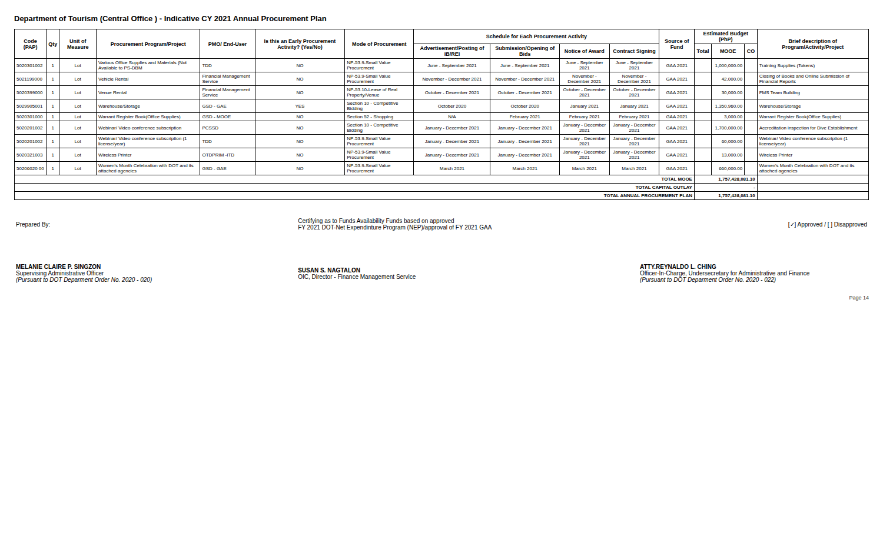Department of Tourism (Central Office ) - Indicative CY 2021 Annual Procurement Plan
| Code (PAP) | Qty | Unit of Measure | Procurement Program/Project | PMO/ End-User | Is this an Early Procurement Activity? (Yes/No) | Mode of Procurement | Schedule for Each Procurement Activity | Source of Fund | Estimated Budget (PhP) | Brief description of Program/Activity/Project |
| --- | --- | --- | --- | --- | --- | --- | --- | --- | --- | --- |
| Advertisement/Posting of IB/REI | Submission/Opening of Bids | Notice of Award | Contract Signing | Total | MOOE | CO |
| 5020301002 | 1 | Lot | Various Office Supplies and Materials (Not Available to PS-DBM | TDD | NO | NP-53.9-Small Value Procurement | June - September 2021 | June - September 2021 | June - September 2021 | June - September 2021 | GAA 2021 | | 1,000,000.00 | | Training Supplies (Tokens) |
| 5021199000 | 1 | Lot | Vehicle Rental | Financial Management Service | NO | NP-53.9-Small Value Procurement | November - December 2021 | November - December 2021 | November - December 2021 | November - December 2021 | GAA 2021 | | 42,000.00 | | Closing of Books and Online Submission of Financial Reports |
| 5020399000 | 1 | Lot | Venue Rental | Financial Management Service | NO | NP-53.10-Lease of Real Property/Venue | October - December 2021 | October - December 2021 | October - December 2021 | October - December 2021 | GAA 2021 | | 30,000.00 | | FMS Team Building |
| 5029905001 | 1 | Lot | Warehouse/Storage | GSD - GAE | YES | Section 10 - Competitive Bidding | October 2020 | October 2020 | January 2021 | January 2021 | GAA 2021 | | 1,350,960.00 | | Warehouse/Storage |
| 5020301000 | 1 | Lot | Warrant Register Book(Office Supplies) | GSD - MOOE | NO | Section 52 - Shopping | N/A | February 2021 | February 2021 | February 2021 | GAA 2021 | | 3,000.00 | | Warrant Register Book(Office Supplies) |
| 5020201002 | 1 | Lot | Webinar/ Video conference subscription | PCSSD | NO | Section 10 - Competitive Bidding | January - December 2021 | January - December 2021 | January - December 2021 | January - December 2021 | GAA 2021 | | 1,700,000.00 | | Accreditation inspection for Dive Establishment |
| 5020201002 | 1 | Lot | Webinar/ Video conference subscription (1 license/year) | TDD | NO | NP-53.9-Small Value Procurement | January - December 2021 | January - December 2021 | January - December 2021 | January - December 2021 | GAA 2021 | | 60,000.00 | | Webinar/ Video conference subscription (1 license/year) |
| 5020321003 | 1 | Lot | Wireless Printer | OTDPRIM -ITD | NO | NP-53.9-Small Value Procurement | January - December 2021 | January - December 2021 | January - December 2021 | January - December 2021 | GAA 2021 | | 13,000.00 | | Wireless Printer |
| 50206020 00 | 1 | Lot | Women's Month Celebration with DOT and its attached agencies | GSD - GAE | NO | NP-53.9-Small Value Procurement | March 2021 | March 2021 | March 2021 | March 2021 | GAA 2021 | | 660,000.00 | | Women's Month Celebration with DOT and its attached agencies |
| TOTAL MOOE | 1,757,428,081.10 | |
| TOTAL CAPITAL OUTLAY | - | |
| TOTAL ANNUAL PROCUREMENT PLAN | 1,757,428,081.10 | |
| Prepared By: | Certifying as to Funds Availability Funds based on approved FY 2021 DOT-Net Expendinture Program (NEP)/approval of FY 2021 GAA | [✓] Approved / [ ] Disapproved |
| MELANIE CLAIRE P. SINGZON Supervising Administrative Officer (Pursuant to DOT Deparment Order No. 2020 - 020) | SUSAN S. NAGTALON OIC, Director - Finance Management Service | ATTY.REYNALDO L. CHING Officer-In-Charge, Undersecretary for Administrative and Finance (Pursuant to DOT Deparment Order No. 2020 - 022) |
Page 14